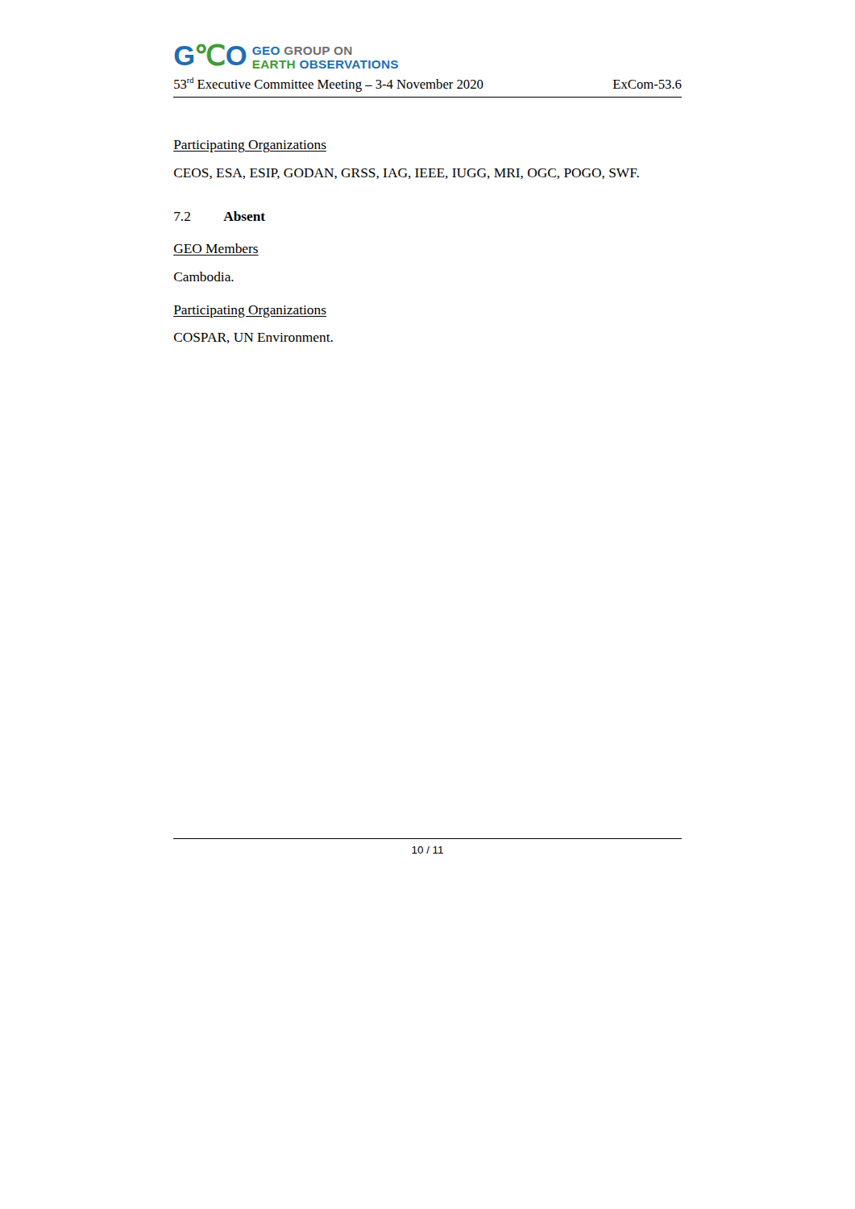G℃O
GEO GROUP ON
EARTH OBSERVATIONS
53rd Executive Committee Meeting – 3-4 November 2020
ExCom-53.6
Participating Organizations
CEOS, ESA, ESIP, GODAN, GRSS, IAG, IEEE, IUGG, MRI, OGC, POGO, SWF.
7.2 Absent
GEO Members
Cambodia.
Participating Organizations
COSPAR, UN Environment.
10 / 11